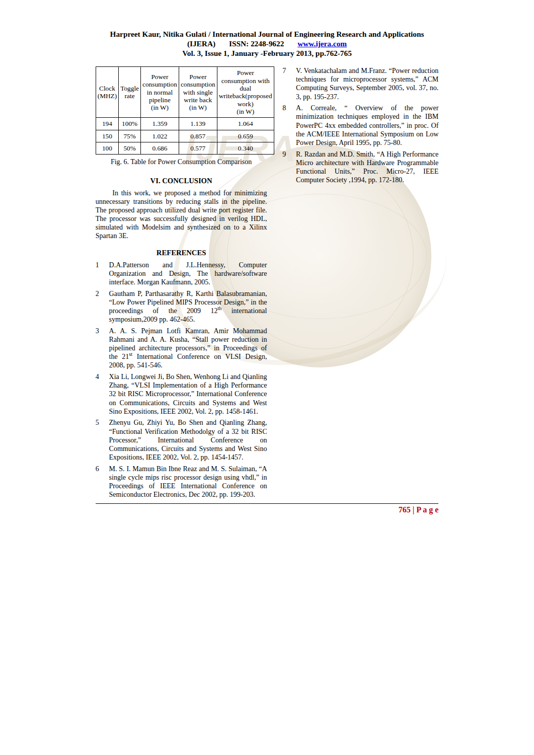Harpreet Kaur, Nitika Gulati / International Journal of Engineering Research and Applications (IJERA) ISSN: 2248-9622 www.ijera.com Vol. 3, Issue 1, January -February 2013, pp.762-765
IJERA
| Clock (MHZ) | Toggle rate | Power consumption in normal pipeline (in W) | Power consumption with single write back (in W) | Power consumption with dual writeback(proposed work) (in W) |
| --- | --- | --- | --- | --- |
| 194 | 100% | 1.359 | 1.139 | 1.064 |
| 150 | 75% | 1.022 | 0.857 | 0.659 |
| 100 | 50% | 0.686 | 0.577 | 0.340 |
Fig. 6. Table for Power Consumption Comparison
VI. CONCLUSION
In this work, we proposed a method for minimizing unnecessary transitions by reducing stalls in the pipeline. The proposed approach utilized dual write port register file. The processor was successfully designed in verilog HDL, simulated with Modelsim and synthesized on to a Xilinx Spartan 3E.
REFERENCES
D.A.Patterson and J.L.Hennessy, Computer Organization and Design, The hardware/software interface. Morgan Kaufmann, 2005.
Gautham P, Parthasarathy R, Karthi Balasubramanian, “Low Power Pipelined MIPS Processor Design,” in the proceedings of the 2009 12th international symposium,2009 pp. 462-465.
A. A. S. Pejman Lotfi Kamran, Amir Mohammad Rahmani and A. A. Kusha, “Stall power reduction in pipelined architecture processors,” in Proceedings of the 21st International Conference on VLSI Design, 2008, pp. 541-546.
Xia Li, Longwei Ji, Bo Shen, Wenhong Li and Qianling Zhang, “VLSI Implementation of a High Performance 32 bit RISC Microprocessor,” International Conference on Communications, Circuits and Systems and West Sino Expositions, IEEE 2002, Vol. 2, pp. 1458-1461.
Zhenyu Gu, Zhiyi Yu, Bo Shen and Qianling Zhang, “Functional Verification Methodolgy of a 32 bit RISC Processor,” International Conference on Communications, Circuits and Systems and West Sino Expositions, IEEE 2002, Vol. 2, pp. 1454-1457.
M. S. I. Mamun Bin Ibne Reaz and M. S. Sulaiman, “A single cycle mips risc processor design using vhdl,” in Proceedings of IEEE International Conference on Semiconductor Electronics, Dec 2002, pp. 199-203.
V. Venkatachalam and M.Franz. “Power reduction techniques for microprocessor systems,” ACM Computing Surveys, September 2005, vol. 37, no. 3, pp. 195-237.
A. Correale, “ Overview of the power minimization techniques employed in the IBM PowerPC 4xx embedded controllers,” in proc. Of the ACM/IEEE International Symposium on Low Power Design, April 1995, pp. 75-80.
R. Razdan and M.D. Smith, “A High Performance Micro architecture with Hardware Programmable Functional Units,” Proc. Micro-27, IEEE Computer Society ,1994, pp. 172-180.
765 | P a g e